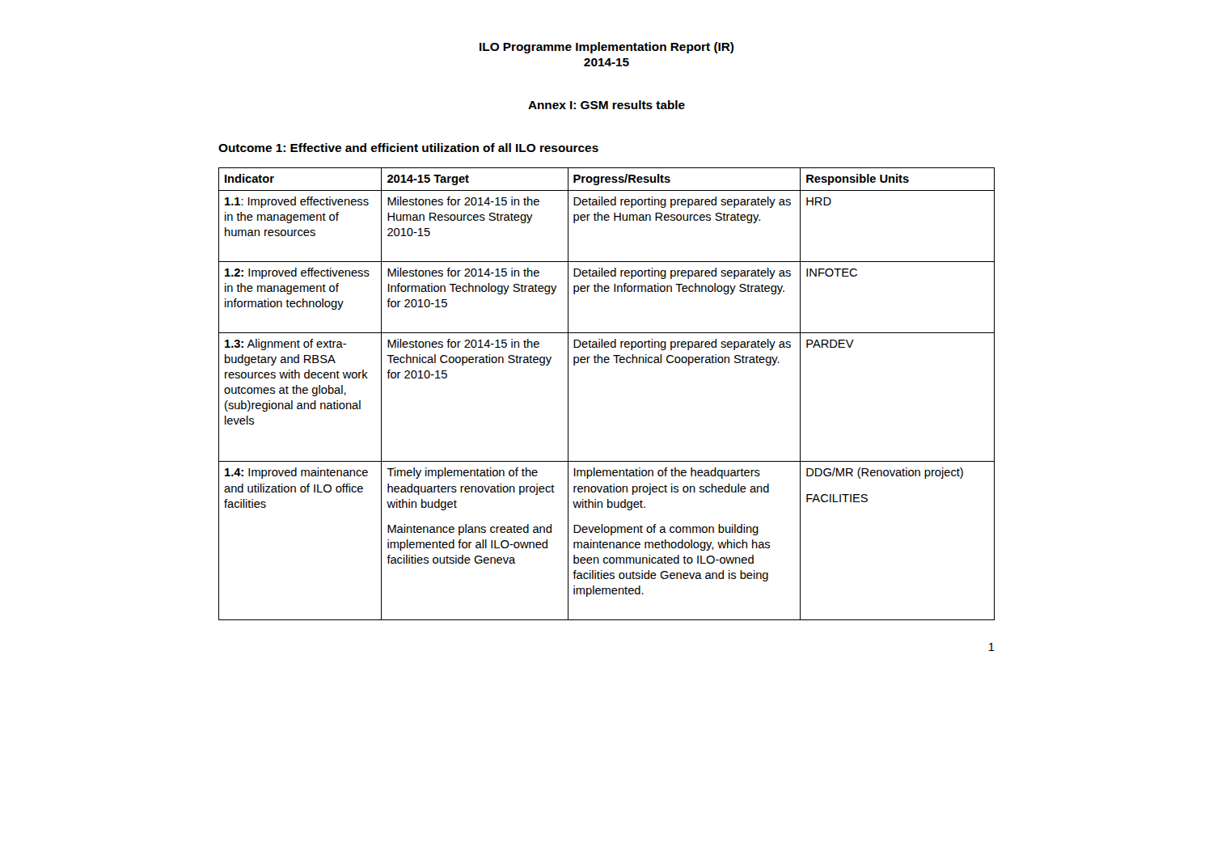ILO Programme Implementation Report (IR) 2014-15
Annex I: GSM results table
Outcome 1: Effective and efficient utilization of all ILO resources
| Indicator | 2014-15 Target | Progress/Results | Responsible Units |
| --- | --- | --- | --- |
| 1.1 : Improved effectiveness in the management of human resources | Milestones for 2014-15 in the Human Resources Strategy 2010-15 | Detailed reporting prepared separately as per the Human Resources Strategy. | HRD |
| 1.2: Improved effectiveness in the management of information technology | Milestones for 2014-15 in the Information Technology Strategy for 2010-15 | Detailed reporting prepared separately as per the Information Technology Strategy. | INFOTEC |
| 1.3: Alignment of extra-budgetary and RBSA resources with decent work outcomes at the global, (sub)regional and national levels | Milestones for 2014-15 in the Technical Cooperation Strategy for 2010-15 | Detailed reporting prepared separately as per the Technical Cooperation Strategy. | PARDEV |
| 1.4: Improved maintenance and utilization of ILO office facilities | Timely implementation of the headquarters renovation project within budget Maintenance plans created and implemented for all ILO-owned facilities outside Geneva | Implementation of the headquarters renovation project is on schedule and within budget. Development of a common building maintenance methodology, which has been communicated to ILO-owned facilities outside Geneva and is being implemented. | DDG/MR (Renovation project) FACILITIES |
1